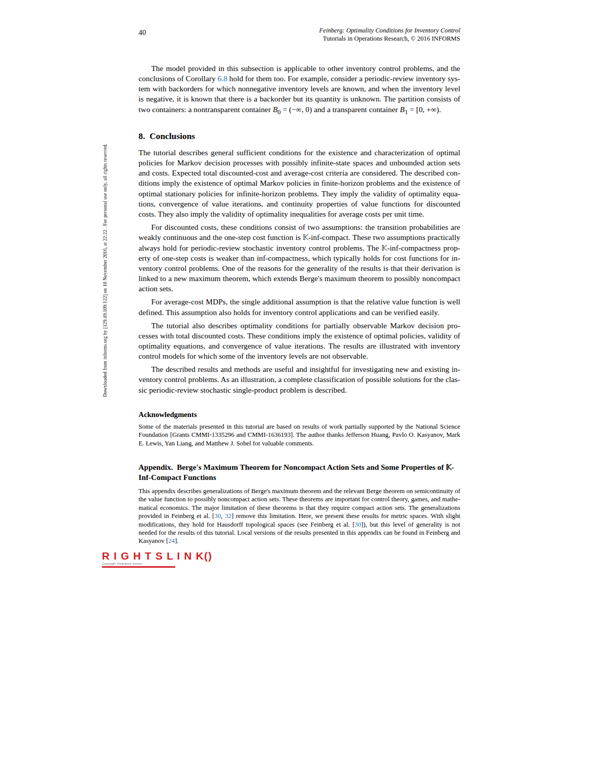Downloaded from informs.org by [129.49.109.122] on 10 November 2016, at 22:22 . For personal use only, all rights reserved.
40
Feinberg: Optimality Conditions for Inventory Control
Tutorials in Operations Research, © 2016 INFORMS
The model provided in this subsection is applicable to other inventory control problems, and the conclusions of Corollary 6.8 hold for them too. For example, consider a periodic-review inventory system with backorders for which nonnegative inventory levels are known, and when the inventory level is negative, it is known that there is a backorder but its quantity is unknown. The partition consists of two containers: a nontransparent container B0 = (−∞, 0) and a transparent container B1 = [0, +∞).
8. Conclusions
The tutorial describes general sufficient conditions for the existence and characterization of optimal policies for Markov decision processes with possibly infinite-state spaces and unbounded action sets and costs. Expected total discounted-cost and average-cost criteria are considered. The described conditions imply the existence of optimal Markov policies in finite-horizon problems and the existence of optimal stationary policies for infinite-horizon problems. They imply the validity of optimality equations, convergence of value iterations, and continuity properties of value functions for discounted costs. They also imply the validity of optimality inequalities for average costs per unit time.
For discounted costs, these conditions consist of two assumptions: the transition probabilities are weakly continuous and the one-step cost function is 𝕂-inf-compact. These two assumptions practically always hold for periodic-review stochastic inventory control problems. The 𝕂-inf-compactness property of one-step costs is weaker than inf-compactness, which typically holds for cost functions for inventory control problems. One of the reasons for the generality of the results is that their derivation is linked to a new maximum theorem, which extends Berge's maximum theorem to possibly noncompact action sets.
For average-cost MDPs, the single additional assumption is that the relative value function is well defined. This assumption also holds for inventory control applications and can be verified easily.
The tutorial also describes optimality conditions for partially observable Markov decision processes with total discounted costs. These conditions imply the existence of optimal policies, validity of optimality equations, and convergence of value iterations. The results are illustrated with inventory control models for which some of the inventory levels are not observable.
The described results and methods are useful and insightful for investigating new and existing inventory control problems. As an illustration, a complete classification of possible solutions for the classic periodic-review stochastic single-product problem is described.
Acknowledgments
Some of the materials presented in this tutorial are based on results of work partially supported by the National Science Foundation [Grants CMMI-1335296 and CMMI-1636193]. The author thanks Jefferson Huang, Pavlo O. Kasyanov, Mark E. Lewis, Yan Liang, and Matthew J. Sobel for valuable comments.
Appendix. Berge's Maximum Theorem for Noncompact Action Sets and Some Properties of 𝕂-Inf-Compact Functions
This appendix describes generalizations of Berge's maximum theorem and the relevant Berge theorem on semicontinuity of the value function to possibly noncompact action sets. These theorems are important for control theory, games, and mathematical economics. The major limitation of these theorems is that they require compact action sets. The generalizations provided in Feinberg et al. [30, 32] remove this limitation. Here, we present these results for metric spaces. With slight modifications, they hold for Hausdorff topological spaces (see Feinberg et al. [30]), but this level of generality is not needed for the results of this tutorial. Local versions of the results presented in this appendix can be found in Feinberg and Kasyanov [24].
R I G H T S L I N K()
Copyright Clearance Center